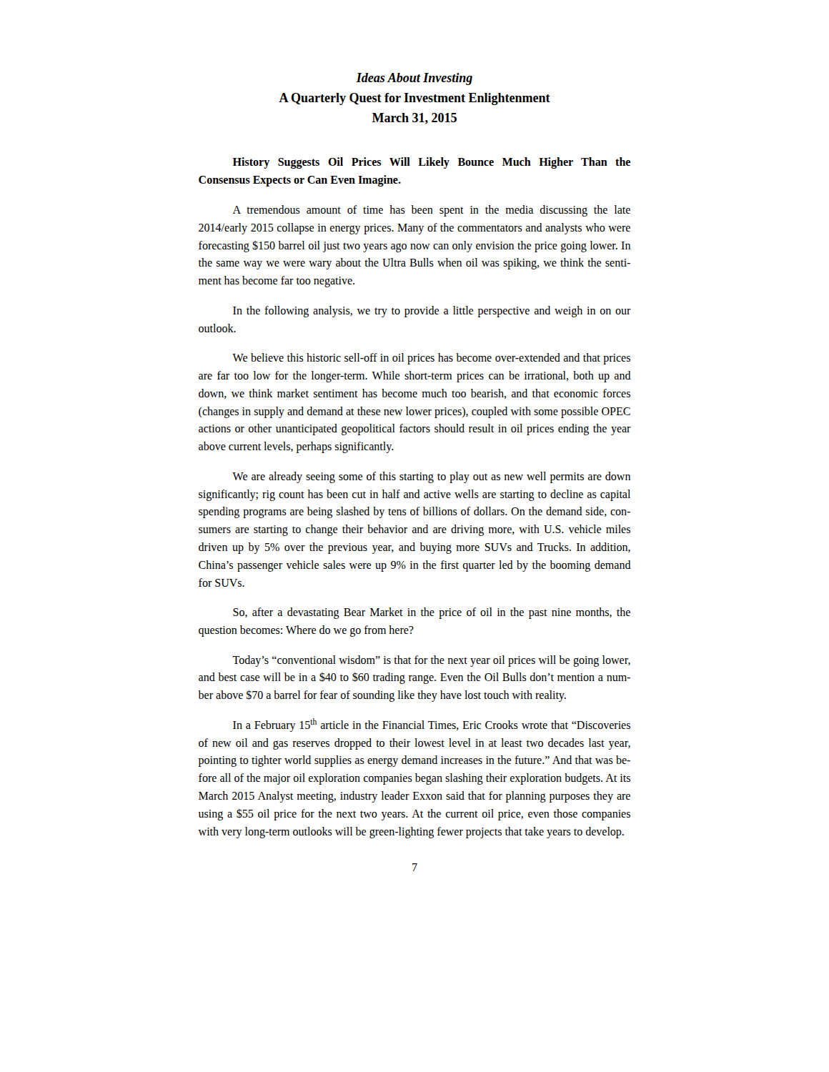Ideas About Investing A Quarterly Quest for Investment Enlightenment March 31, 2015
History Suggests Oil Prices Will Likely Bounce Much Higher Than the Consensus Expects or Can Even Imagine.
A tremendous amount of time has been spent in the media discussing the late 2014/early 2015 collapse in energy prices. Many of the commentators and analysts who were forecasting $150 barrel oil just two years ago now can only envision the price going lower. In the same way we were wary about the Ultra Bulls when oil was spiking, we think the sentiment has become far too negative.
In the following analysis, we try to provide a little perspective and weigh in on our outlook.
We believe this historic sell-off in oil prices has become over-extended and that prices are far too low for the longer-term. While short-term prices can be irrational, both up and down, we think market sentiment has become much too bearish, and that economic forces (changes in supply and demand at these new lower prices), coupled with some possible OPEC actions or other unanticipated geopolitical factors should result in oil prices ending the year above current levels, perhaps significantly.
We are already seeing some of this starting to play out as new well permits are down significantly; rig count has been cut in half and active wells are starting to decline as capital spending programs are being slashed by tens of billions of dollars. On the demand side, consumers are starting to change their behavior and are driving more, with U.S. vehicle miles driven up by 5% over the previous year, and buying more SUVs and Trucks. In addition, China’s passenger vehicle sales were up 9% in the first quarter led by the booming demand for SUVs.
So, after a devastating Bear Market in the price of oil in the past nine months, the question becomes: Where do we go from here?
Today’s “conventional wisdom” is that for the next year oil prices will be going lower, and best case will be in a $40 to $60 trading range. Even the Oil Bulls don’t mention a number above $70 a barrel for fear of sounding like they have lost touch with reality.
In a February 15th article in the Financial Times, Eric Crooks wrote that “Discoveries of new oil and gas reserves dropped to their lowest level in at least two decades last year, pointing to tighter world supplies as energy demand increases in the future.” And that was before all of the major oil exploration companies began slashing their exploration budgets. At its March 2015 Analyst meeting, industry leader Exxon said that for planning purposes they are using a $55 oil price for the next two years. At the current oil price, even those companies with very long-term outlooks will be green-lighting fewer projects that take years to develop.
7